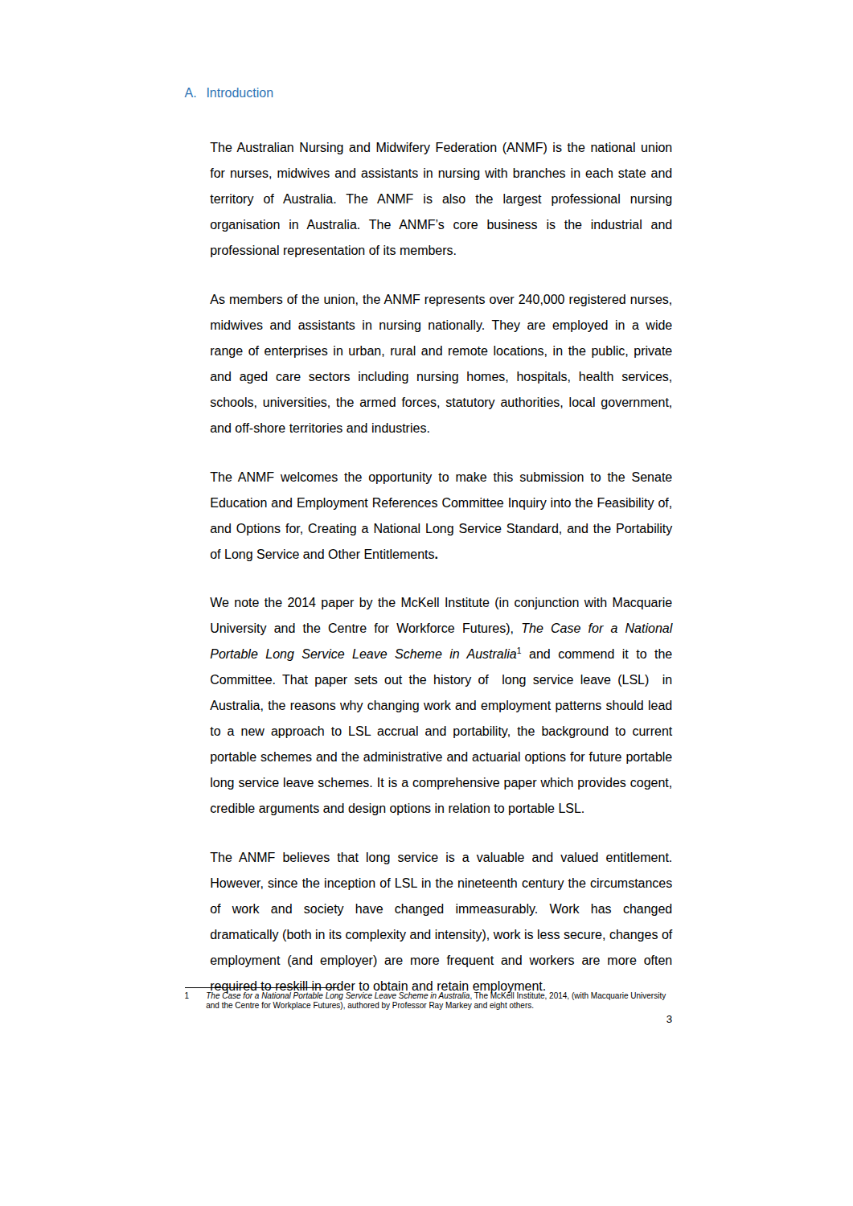A. Introduction
The Australian Nursing and Midwifery Federation (ANMF) is the national union for nurses, midwives and assistants in nursing with branches in each state and territory of Australia. The ANMF is also the largest professional nursing organisation in Australia. The ANMF’s core business is the industrial and professional representation of its members.
As members of the union, the ANMF represents over 240,000 registered nurses, midwives and assistants in nursing nationally. They are employed in a wide range of enterprises in urban, rural and remote locations, in the public, private and aged care sectors including nursing homes, hospitals, health services, schools, universities, the armed forces, statutory authorities, local government, and off-shore territories and industries.
The ANMF welcomes the opportunity to make this submission to the Senate Education and Employment References Committee Inquiry into the Feasibility of, and Options for, Creating a National Long Service Standard, and the Portability of Long Service and Other Entitlements.
We note the 2014 paper by the McKell Institute (in conjunction with Macquarie University and the Centre for Workforce Futures), The Case for a National Portable Long Service Leave Scheme in Australia1 and commend it to the Committee. That paper sets out the history of long service leave (LSL) in Australia, the reasons why changing work and employment patterns should lead to a new approach to LSL accrual and portability, the background to current portable schemes and the administrative and actuarial options for future portable long service leave schemes. It is a comprehensive paper which provides cogent, credible arguments and design options in relation to portable LSL.
The ANMF believes that long service is a valuable and valued entitlement. However, since the inception of LSL in the nineteenth century the circumstances of work and society have changed immeasurably. Work has changed dramatically (both in its complexity and intensity), work is less secure, changes of employment (and employer) are more frequent and workers are more often required to reskill in order to obtain and retain employment.
1 The Case for a National Portable Long Service Leave Scheme in Australia, The McKell Institute, 2014, (with Macquarie University and the Centre for Workplace Futures), authored by Professor Ray Markey and eight others.
3